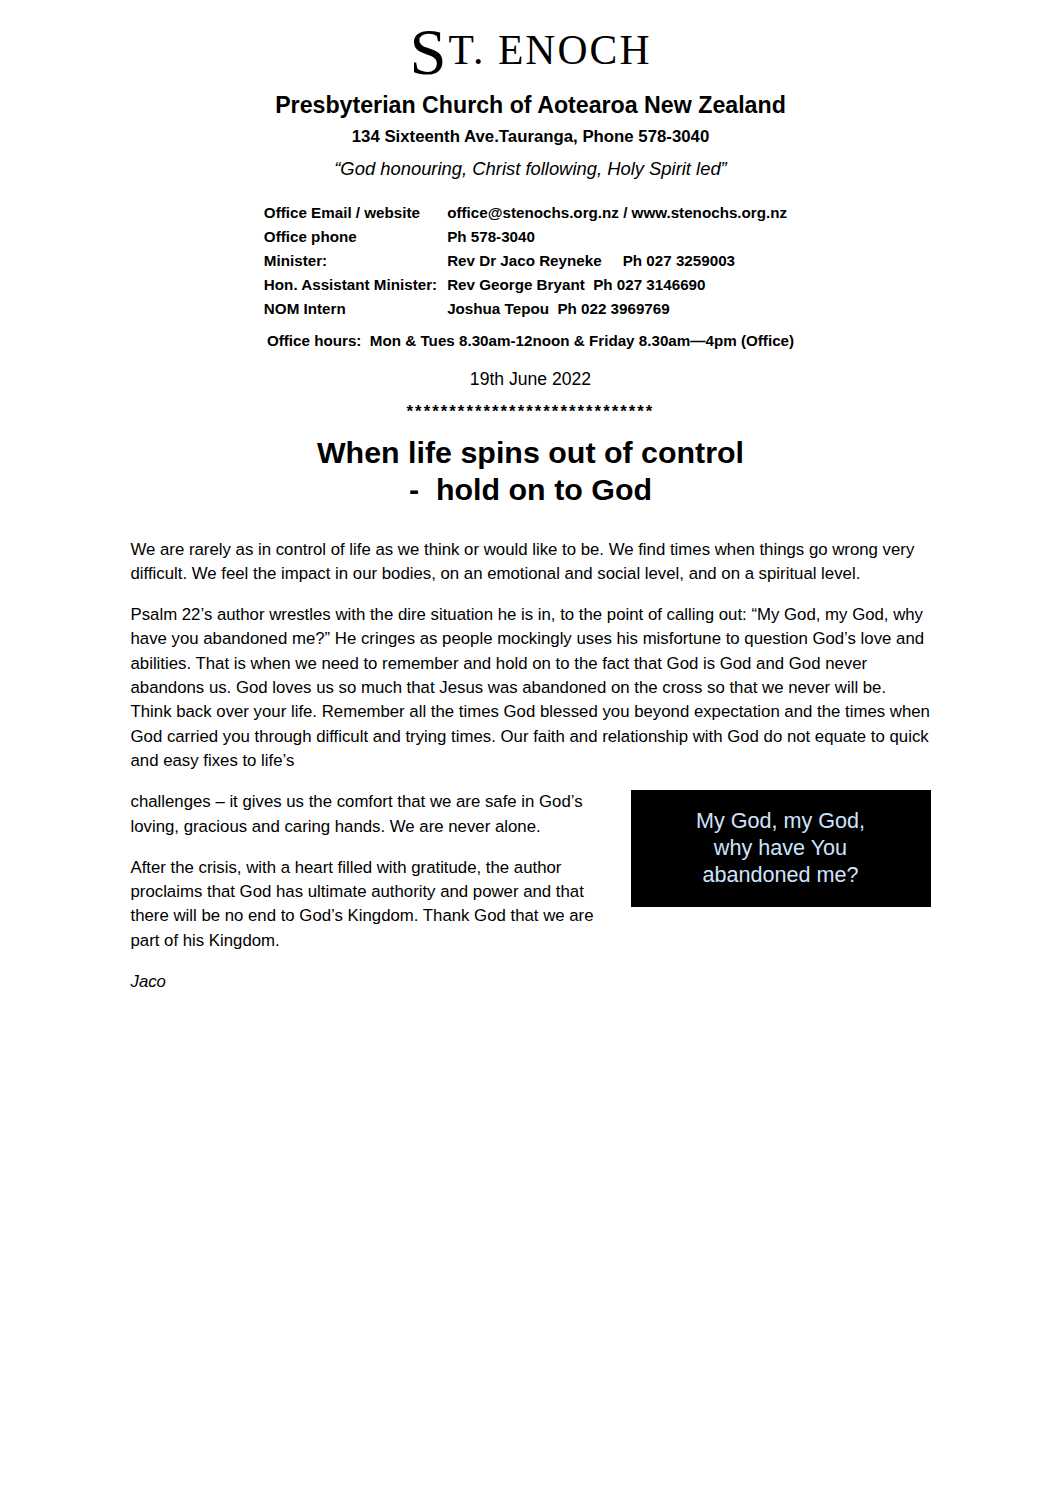ST. ENOCH
Presbyterian Church of Aotearoa New Zealand
134 Sixteenth Ave.Tauranga, Phone 578-3040
“God honouring, Christ following, Holy Spirit led”
| Office Email / website | office@stenochs.org.nz / www.stenochs.org.nz |
| Office phone | Ph 578-3040 |
| Minister: | Rev Dr Jaco Reyneke Ph 027 3259003 |
| Hon. Assistant Minister: | Rev George Bryant Ph 027 3146690 |
| NOM Intern | Joshua Tepou Ph 022 3969769 |
Office hours: Mon & Tues 8.30am-12noon & Friday 8.30am—4pm (Office)
19th June 2022
*****************************
When life spins out of control
- hold on to God
We are rarely as in control of life as we think or would like to be. We find times when things go wrong very difficult. We feel the impact in our bodies, on an emotional and social level, and on a spiritual level.
Psalm 22’s author wrestles with the dire situation he is in, to the point of calling out: “My God, my God, why have you abandoned me?” He cringes as people mockingly uses his misfortune to question God’s love and abilities. That is when we need to remember and hold on to the fact that God is God and God never abandons us. God loves us so much that Jesus was abandoned on the cross so that we never will be. Think back over your life. Remember all the times God blessed you beyond expectation and the times when God carried you through difficult and trying times. Our faith and relationship with God do not equate to quick and easy fixes to life’s
My God, my God,
why have You
abandoned me?
challenges – it gives us the comfort that we are safe in God’s loving, gracious and caring hands. We are never alone.
After the crisis, with a heart filled with gratitude, the author proclaims that God has ultimate authority and power and that there will be no end to God’s Kingdom. Thank God that we are part of his Kingdom.
Jaco